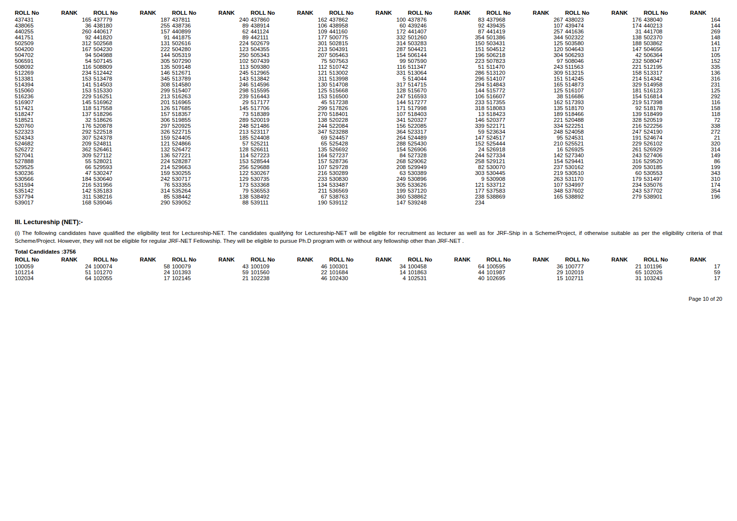| ROLL No | RANK | ROLL No | RANK | ROLL No | RANK | ROLL No | RANK | ROLL No | RANK | ROLL No | RANK | ROLL No | RANK | ROLL No | RANK | ROLL No | RANK |
| --- | --- | --- | --- | --- | --- | --- | --- | --- | --- | --- | --- | --- | --- | --- | --- | --- | --- |
| 437431 | 165 | 437779 | 187 | 437811 | 240 | 437860 | 162 | 437862 | 100 | 437876 | 83 | 437968 | 267 | 438023 | 176 | 438040 | 164 |
| 438065 | 36 | 438180 | 255 | 438736 | 89 | 438914 | 106 | 438958 | 60 | 439246 | 92 | 439435 | 107 | 439474 | 174 | 440213 | 144 |
| 440255 | 260 | 440617 | 157 | 440899 | 62 | 441124 | 109 | 441160 | 172 | 441407 | 87 | 441419 | 257 | 441636 | 31 | 441708 | 269 |
| 441751 | 92 | 441820 | 91 | 441875 | 89 | 442111 | 177 | 500775 | 332 | 501260 | 354 | 501386 | 344 | 502322 | 138 | 502370 | 148 |
| 502509 | 312 | 502568 | 131 | 502616 | 224 | 502679 | 301 | 502815 | 314 | 503283 | 150 | 503431 | 125 | 503580 | 188 | 503862 | 141 |
| 504200 | 167 | 504230 | 222 | 504280 | 123 | 504355 | 213 | 504391 | 287 | 504421 | 151 | 504512 | 120 | 504643 | 147 | 504656 | 117 |
| 504702 | 94 | 504988 | 144 | 505319 | 250 | 505343 | 207 | 505463 | 154 | 506144 | 196 | 506218 | 304 | 506293 | 42 | 506364 | 105 |
| 506591 | 54 | 507145 | 305 | 507290 | 102 | 507439 | 75 | 507563 | 99 | 507590 | 223 | 507823 | 97 | 508046 | 232 | 508047 | 152 |
| 508092 | 116 | 508809 | 135 | 509148 | 113 | 509380 | 112 | 510742 | 116 | 511347 | 51 | 511470 | 243 | 511563 | 221 | 512195 | 335 |
| 512269 | 234 | 512442 | 146 | 512671 | 245 | 512965 | 121 | 513002 | 331 | 513064 | 286 | 513120 | 309 | 513215 | 158 | 513317 | 136 |
| 513381 | 153 | 513478 | 345 | 513789 | 143 | 513842 | 311 | 513998 | 5 | 514044 | 296 | 514107 | 151 | 514245 | 214 | 514342 | 316 |
| 514394 | 141 | 514503 | 308 | 514580 | 246 | 514596 | 130 | 514708 | 317 | 514715 | 294 | 514843 | 165 | 514873 | 329 | 514958 | 231 |
| 515060 | 153 | 515330 | 299 | 515407 | 298 | 515595 | 125 | 515668 | 128 | 515670 | 144 | 515772 | 125 | 516107 | 181 | 516123 | 125 |
| 516236 | 229 | 516251 | 213 | 516263 | 239 | 516443 | 153 | 516500 | 247 | 516593 | 106 | 516607 | 38 | 516686 | 154 | 516814 | 292 |
| 516907 | 145 | 516962 | 201 | 516965 | 29 | 517177 | 45 | 517238 | 144 | 517277 | 233 | 517355 | 162 | 517393 | 219 | 517398 | 116 |
| 517421 | 118 | 517558 | 126 | 517685 | 145 | 517706 | 299 | 517826 | 171 | 517998 | 318 | 518083 | 135 | 518170 | 92 | 518178 | 158 |
| 518247 | 137 | 518296 | 157 | 518357 | 73 | 518389 | 270 | 518401 | 107 | 518403 | 13 | 518423 | 189 | 518466 | 139 | 518499 | 118 |
| 518521 | 32 | 518626 | 306 | 519855 | 289 | 520019 | 138 | 520228 | 341 | 520327 | 146 | 520377 | 221 | 520488 | 328 | 520519 | 72 |
| 520760 | 176 | 520878 | 297 | 520925 | 248 | 521486 | 244 | 522084 | 156 | 522085 | 339 | 522171 | 334 | 522251 | 216 | 522256 | 338 |
| 522323 | 292 | 522518 | 326 | 522715 | 213 | 523117 | 347 | 523288 | 364 | 523317 | 59 | 523634 | 248 | 524058 | 247 | 524190 | 272 |
| 524343 | 307 | 524378 | 159 | 524405 | 185 | 524408 | 69 | 524457 | 264 | 524489 | 147 | 524517 | 95 | 524531 | 191 | 524674 | 21 |
| 524682 | 209 | 524811 | 121 | 524866 | 57 | 525211 | 65 | 525428 | 288 | 525430 | 152 | 525444 | 210 | 525521 | 229 | 526102 | 320 |
| 526272 | 362 | 526461 | 132 | 526472 | 128 | 526611 | 135 | 526692 | 154 | 526906 | 24 | 526918 | 16 | 526925 | 261 | 526929 | 314 |
| 527041 | 309 | 527112 | 136 | 527221 | 114 | 527223 | 164 | 527237 | 84 | 527328 | 244 | 527334 | 142 | 527340 | 243 | 527406 | 149 |
| 527888 | 55 | 528021 | 224 | 528287 | 153 | 528544 | 157 | 528736 | 268 | 529062 | 258 | 529121 | 154 | 529441 | 316 | 529520 | 86 |
| 529525 | 66 | 529593 | 214 | 529663 | 256 | 529688 | 107 | 529728 | 208 | 529949 | 82 | 530070 | 237 | 530162 | 209 | 530185 | 199 |
| 530236 | 47 | 530247 | 159 | 530255 | 122 | 530267 | 216 | 530289 | 63 | 530389 | 303 | 530445 | 219 | 530510 | 60 | 530553 | 343 |
| 530566 | 184 | 530640 | 242 | 530717 | 129 | 530735 | 233 | 530830 | 249 | 530896 | 9 | 530908 | 263 | 531170 | 179 | 531497 | 310 |
| 531594 | 216 | 531956 | 76 | 533355 | 173 | 533368 | 134 | 533487 | 305 | 533626 | 121 | 533712 | 107 | 534997 | 234 | 535076 | 174 |
| 535142 | 142 | 535183 | 314 | 535264 | 79 | 536553 | 211 | 536569 | 199 | 537120 | 177 | 537583 | 348 | 537602 | 243 | 537702 | 354 |
| 537794 | 311 | 538216 | 85 | 538442 | 138 | 538492 | 67 | 538763 | 360 | 538862 | 238 | 538869 | 165 | 538892 | 279 | 538901 | 196 |
| 539017 | 168 | 539046 | 290 | 539052 | 88 | 539111 | 190 | 539112 | 147 | 539248 | 234 | | | | | | |
III. Lectureship (NET):-
(i) The following candidates have qualified the eligibility test for Lectureship-NET. The candidates qualifying for Lectureship-NET will be eligible for recruitment as lecturer as well as for JRF-Ship in a Scheme/Project, if otherwise suitable as per the eligibility criteria of that Scheme/Project. However, they will not be eligible for regular JRF-NET Fellowship. They will be eligible to pursue Ph.D program with or without any fellowship other than JRF-NET .
Total Candidates :3756
| ROLL No | RANK | ROLL No | RANK | ROLL No | RANK | ROLL No | RANK | ROLL No | RANK | ROLL No | RANK | ROLL No | RANK | ROLL No | RANK | ROLL No | RANK |
| --- | --- | --- | --- | --- | --- | --- | --- | --- | --- | --- | --- | --- | --- | --- | --- | --- | --- |
| 100059 | 24 | 100074 | 58 | 100079 | 43 | 100109 | 46 | 100301 | 34 | 100458 | 64 | 100595 | 36 | 100777 | 21 | 101196 | 17 |
| 101214 | 51 | 101270 | 24 | 101393 | 59 | 101560 | 22 | 101684 | 14 | 101863 | 44 | 101987 | 29 | 102019 | 65 | 102026 | 59 |
| 102034 | 64 | 102055 | 17 | 102145 | 21 | 102238 | 46 | 102430 | 4 | 102531 | 40 | 102695 | 15 | 102711 | 31 | 103243 | 17 |
Page 10 of 20